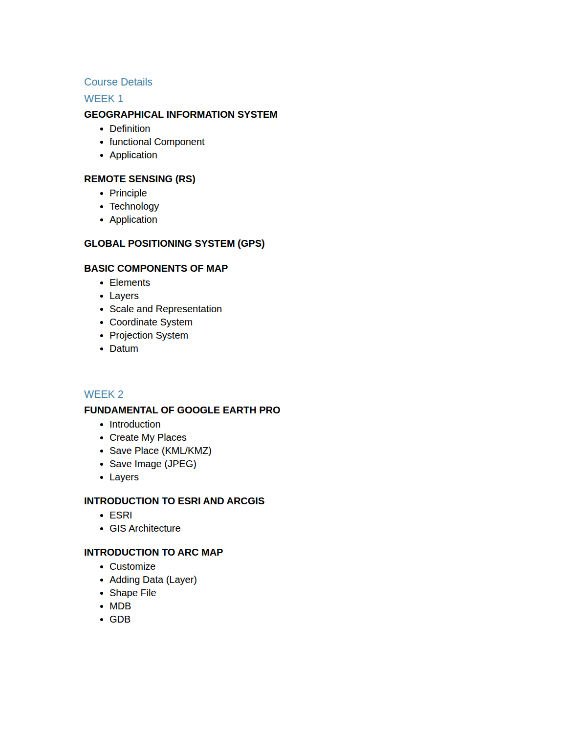Course Details
WEEK 1
Geographical Information System
Definition
functional Component
Application
Remote Sensing (RS)
Principle
Technology
Application
Global Positioning System (GPS)
Basic Components of Map
Elements
Layers
Scale and Representation
Coordinate System
Projection System
Datum
WEEK 2
Fundamental of Google Earth Pro
Introduction
Create My Places
Save Place (KML/KMZ)
Save Image (JPEG)
Layers
Introduction to ESRI and ArcGIS
ESRI
GIS Architecture
Introduction to Arc Map
Customize
Adding Data (Layer)
Shape File
MDB
GDB